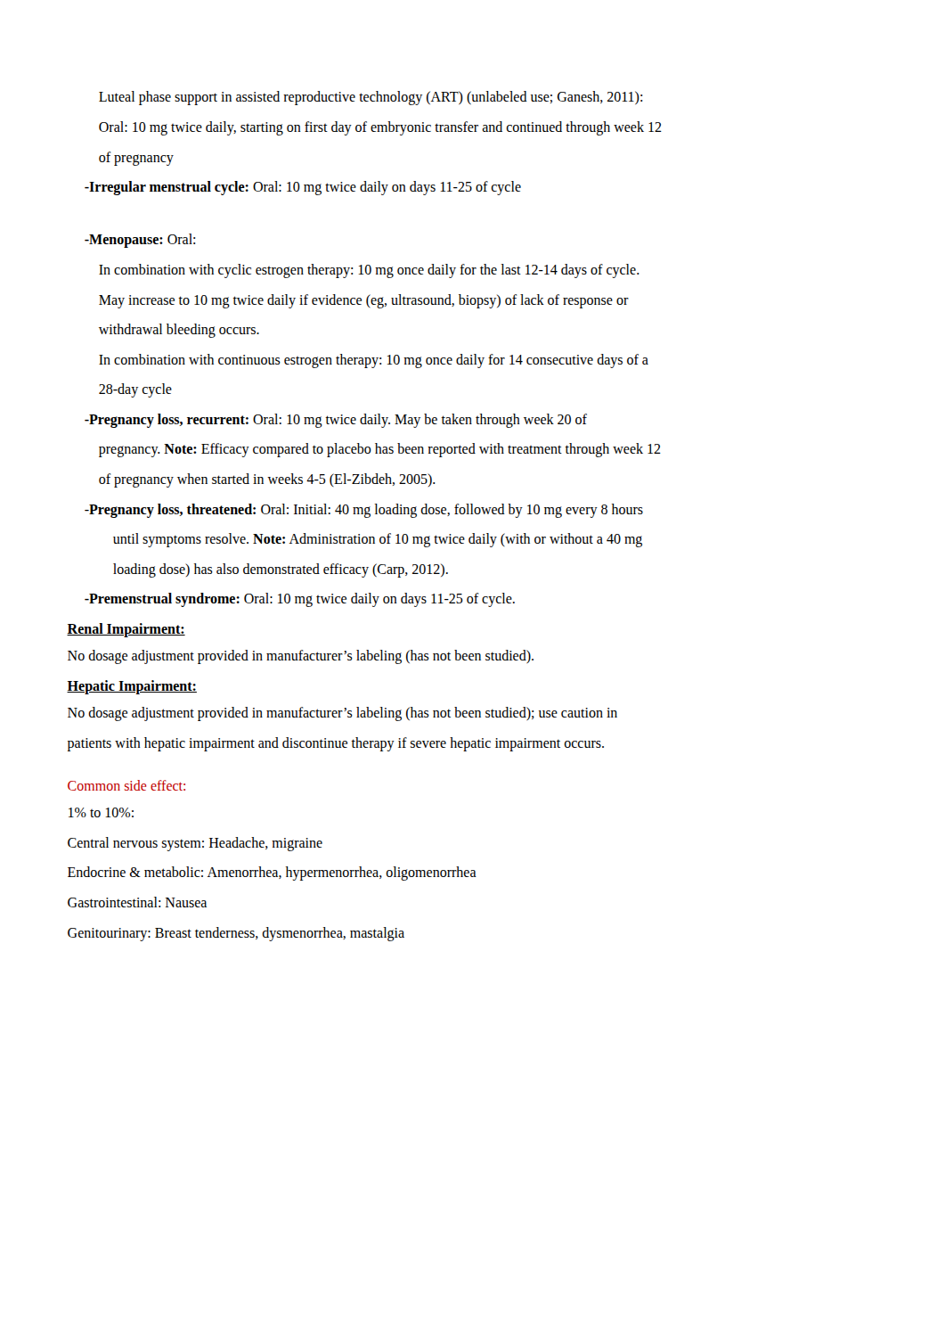Luteal phase support in assisted reproductive technology (ART) (unlabeled use; Ganesh, 2011):
Oral: 10 mg twice daily, starting on first day of embryonic transfer and continued through week 12
of pregnancy
-Irregular menstrual cycle: Oral: 10 mg twice daily on days 11-25 of cycle
-Menopause: Oral:
In combination with cyclic estrogen therapy: 10 mg once daily for the last 12-14 days of cycle.
May increase to 10 mg twice daily if evidence (eg, ultrasound, biopsy) of lack of response or
withdrawal bleeding occurs.
In combination with continuous estrogen therapy: 10 mg once daily for 14 consecutive days of a
28-day cycle
-Pregnancy loss, recurrent: Oral: 10 mg twice daily. May be taken through week 20 of
pregnancy. Note: Efficacy compared to placebo has been reported with treatment through week 12
of pregnancy when started in weeks 4-5 (El-Zibdeh, 2005).
-Pregnancy loss, threatened: Oral: Initial: 40 mg loading dose, followed by 10 mg every 8 hours
until symptoms resolve. Note: Administration of 10 mg twice daily (with or without a 40 mg
loading dose) has also demonstrated efficacy (Carp, 2012).
-Premenstrual syndrome: Oral: 10 mg twice daily on days 11-25 of cycle.
Renal Impairment:
No dosage adjustment provided in manufacturer’s labeling (has not been studied).
Hepatic Impairment:
No dosage adjustment provided in manufacturer’s labeling (has not been studied); use caution in
patients with hepatic impairment and discontinue therapy if severe hepatic impairment occurs.
Common side effect:
1% to 10%:
Central nervous system: Headache, migraine
Endocrine & metabolic: Amenorrhea, hypermenorrhea, oligomenorrhea
Gastrointestinal: Nausea
Genitourinary: Breast tenderness, dysmenorrhea, mastalgia